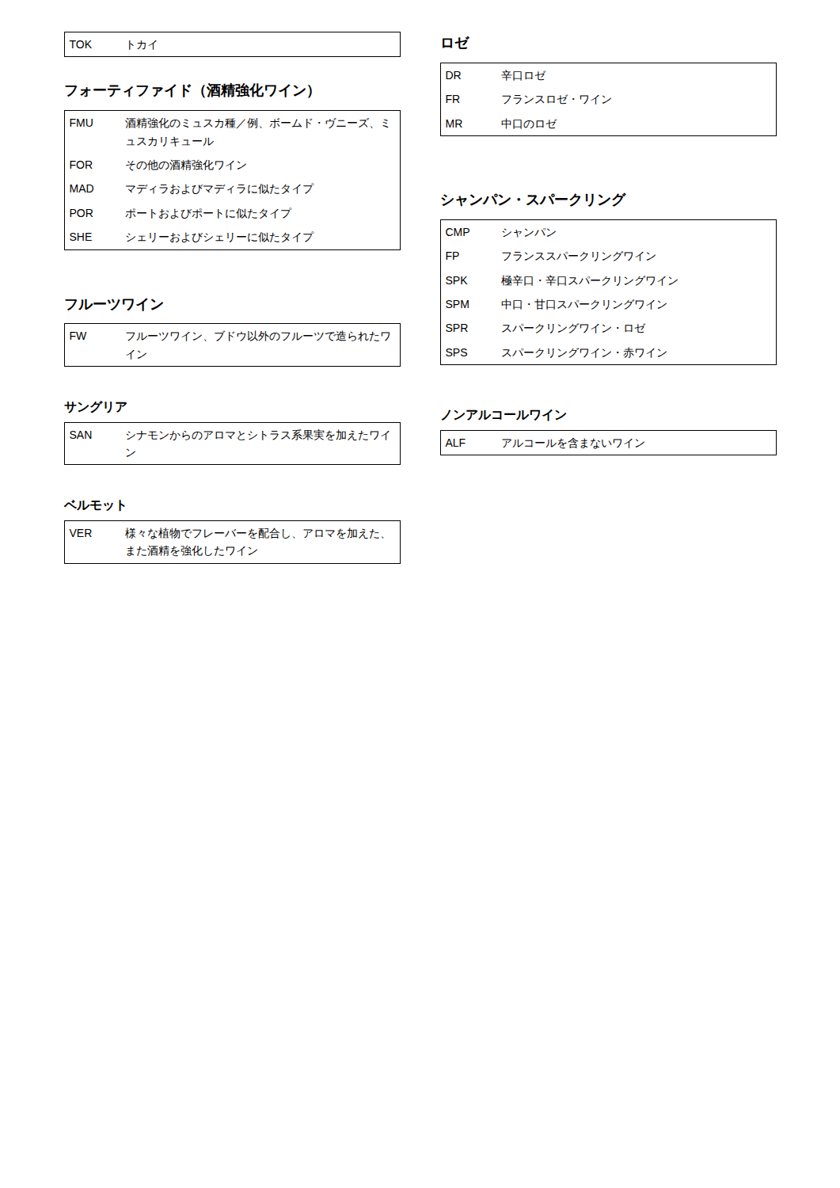| TOK | トカイ |
フォーティファイド（酒精強化ワイン）
| FMU | 酒精強化のミュスカ種／例、ボームド・ヴニーズ、ミュスカリキュール |
| FOR | その他の酒精強化ワイン |
| MAD | マディラおよびマディラに似たタイプ |
| POR | ポートおよびポートに似たタイプ |
| SHE | シェリーおよびシェリーに似たタイプ |
フルーツワイン
| FW | フルーツワイン、ブドウ以外のフルーツで造られたワイン |
サングリア
| SAN | シナモンからのアロマとシトラス系果実を加えたワイン |
ベルモット
| VER | 様々な植物でフレーバーを配合し、アロマを加えた、また酒精を強化したワイン |
ロゼ
| DR | 辛口ロゼ |
| FR | フランスロゼ・ワイン |
| MR | 中口のロゼ |
シャンパン・スパークリング
| CMP | シャンパン |
| FP | フランススパークリングワイン |
| SPK | 極辛口・辛口スパークリングワイン |
| SPM | 中口・甘口スパークリングワイン |
| SPR | スパークリングワイン・ロゼ |
| SPS | スパークリングワイン・赤ワイン |
ノンアルコールワイン
| ALF | アルコールを含まないワイン |